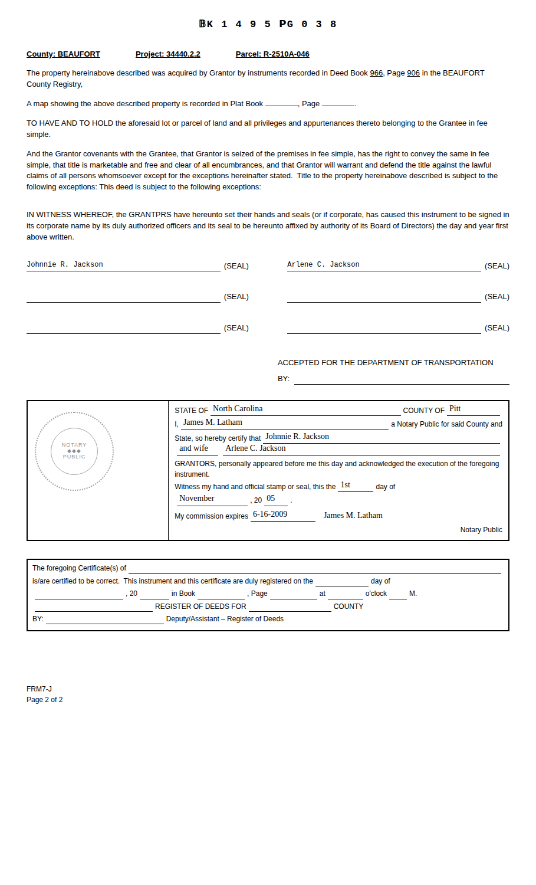𝔹K 1 4 9 5 𝗣G 0 3 8
County: BEAUFORT
Project: 34440.2.2
Parcel: R-2510A-046
The property hereinabove described was acquired by Grantor by instruments recorded in Deed Book 966, Page 906 in the BEAUFORT County Registry,
A map showing the above described property is recorded in Plat Book , Page .
TO HAVE AND TO HOLD the aforesaid lot or parcel of land and all privileges and appurtenances thereto belonging to the Grantee in fee simple.
And the Grantor covenants with the Grantee, that Grantor is seized of the premises in fee simple, has the right to convey the same in fee simple, that title is marketable and free and clear of all encumbrances, and that Grantor will warrant and defend the title against the lawful claims of all persons whomsoever except for the exceptions hereinafter stated. Title to the property hereinabove described is subject to the following exceptions: This deed is subject to the following exceptions:
IN WITNESS WHEREOF, the GRANTPRS have hereunto set their hands and seals (or if corporate, has caused this instrument to be signed in its corporate name by its duly authorized officers and its seal to be hereunto affixed by authority of its Board of Directors) the day and year first above written.
Johnnie R. Jackson
(SEAL)
Arlene C. Jackson
(SEAL)
(SEAL)
(SEAL)
(SEAL)
(SEAL)
ACCEPTED FOR THE DEPARTMENT OF TRANSPORTATION
BY:
NOTARY
◆◆◆
PUBLIC
STATE OF North Carolina COUNTY OF Pitt
I, James M. Latham a Notary Public for said County and
State, so hereby certify that Johnnie R. Jackson
and wife Arlene C. Jackson
GRANTORS, personally appeared before me this day and acknowledged the execution of the foregoing instrument.
Witness my hand and official stamp or seal, this the 1st day of
November , 20 05 .
My commission expires 6-16-2009 James M. Latham
Notary Public
The foregoing Certificate(s) of
is/are certified to be correct. This instrument and this certificate are duly registered on the day of
, 20 in Book , Page at o'clock M.
REGISTER OF DEEDS FOR COUNTY
BY: Deputy/Assistant – Register of Deeds
FRM7-J
Page 2 of 2